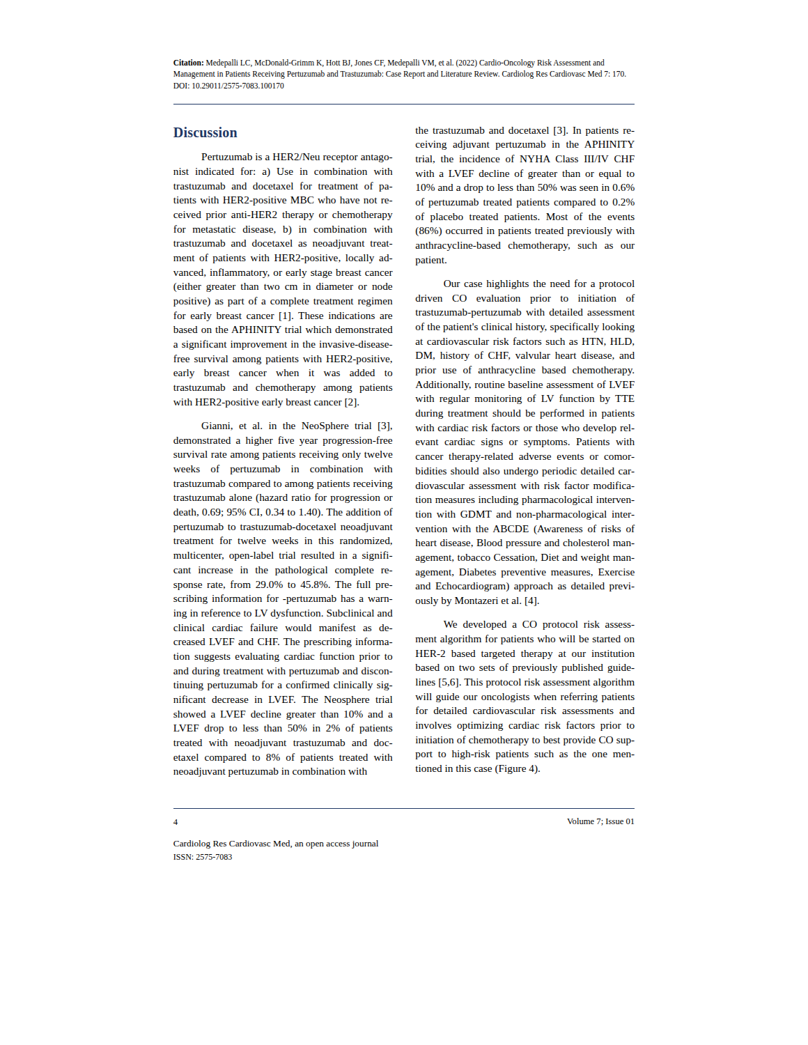Citation: Medepalli LC, McDonald-Grimm K, Hott BJ, Jones CF, Medepalli VM, et al. (2022) Cardio-Oncology Risk Assessment and Management in Patients Receiving Pertuzumab and Trastuzumab: Case Report and Literature Review. Cardiolog Res Cardiovasc Med 7: 170. DOI: 10.29011/2575-7083.100170
Discussion
Pertuzumab is a HER2/Neu receptor antagonist indicated for: a) Use in combination with trastuzumab and docetaxel for treatment of patients with HER2-positive MBC who have not received prior anti-HER2 therapy or chemotherapy for metastatic disease, b) in combination with trastuzumab and docetaxel as neoadjuvant treatment of patients with HER2-positive, locally advanced, inflammatory, or early stage breast cancer (either greater than two cm in diameter or node positive) as part of a complete treatment regimen for early breast cancer [1]. These indications are based on the APHINITY trial which demonstrated a significant improvement in the invasive-disease-free survival among patients with HER2-positive, early breast cancer when it was added to trastuzumab and chemotherapy among patients with HER2-positive early breast cancer [2].
Gianni, et al. in the NeoSphere trial [3], demonstrated a higher five year progression-free survival rate among patients receiving only twelve weeks of pertuzumab in combination with trastuzumab compared to among patients receiving trastuzumab alone (hazard ratio for progression or death, 0.69; 95% CI, 0.34 to 1.40). The addition of pertuzumab to trastuzumab-docetaxel neoadjuvant treatment for twelve weeks in this randomized, multicenter, open-label trial resulted in a significant increase in the pathological complete response rate, from 29.0% to 45.8%. The full prescribing information for -pertuzumab has a warning in reference to LV dysfunction. Subclinical and clinical cardiac failure would manifest as decreased LVEF and CHF. The prescribing information suggests evaluating cardiac function prior to and during treatment with pertuzumab and discontinuing pertuzumab for a confirmed clinically significant decrease in LVEF. The Neosphere trial showed a LVEF decline greater than 10% and a LVEF drop to less than 50% in 2% of patients treated with neoadjuvant trastuzumab and docetaxel compared to 8% of patients treated with neoadjuvant pertuzumab in combination with
the trastuzumab and docetaxel [3]. In patients receiving adjuvant pertuzumab in the APHINITY trial, the incidence of NYHA Class III/IV CHF with a LVEF decline of greater than or equal to 10% and a drop to less than 50% was seen in 0.6% of pertuzumab treated patients compared to 0.2% of placebo treated patients. Most of the events (86%) occurred in patients treated previously with anthracycline-based chemotherapy, such as our patient.
Our case highlights the need for a protocol driven CO evaluation prior to initiation of trastuzumab-pertuzumab with detailed assessment of the patient's clinical history, specifically looking at cardiovascular risk factors such as HTN, HLD, DM, history of CHF, valvular heart disease, and prior use of anthracycline based chemotherapy. Additionally, routine baseline assessment of LVEF with regular monitoring of LV function by TTE during treatment should be performed in patients with cardiac risk factors or those who develop relevant cardiac signs or symptoms. Patients with cancer therapy-related adverse events or comorbidities should also undergo periodic detailed cardiovascular assessment with risk factor modification measures including pharmacological intervention with GDMT and non-pharmacological intervention with the ABCDE (Awareness of risks of heart disease, Blood pressure and cholesterol management, tobacco Cessation, Diet and weight management, Diabetes preventive measures, Exercise and Echocardiogram) approach as detailed previously by Montazeri et al. [4].
We developed a CO protocol risk assessment algorithm for patients who will be started on HER-2 based targeted therapy at our institution based on two sets of previously published guidelines [5,6]. This protocol risk assessment algorithm will guide our oncologists when referring patients for detailed cardiovascular risk assessments and involves optimizing cardiac risk factors prior to initiation of chemotherapy to best provide CO support to high-risk patients such as the one mentioned in this case (Figure 4).
4
Cardiolog Res Cardiovasc Med, an open access journal
ISSN: 2575-7083
Volume 7; Issue 01